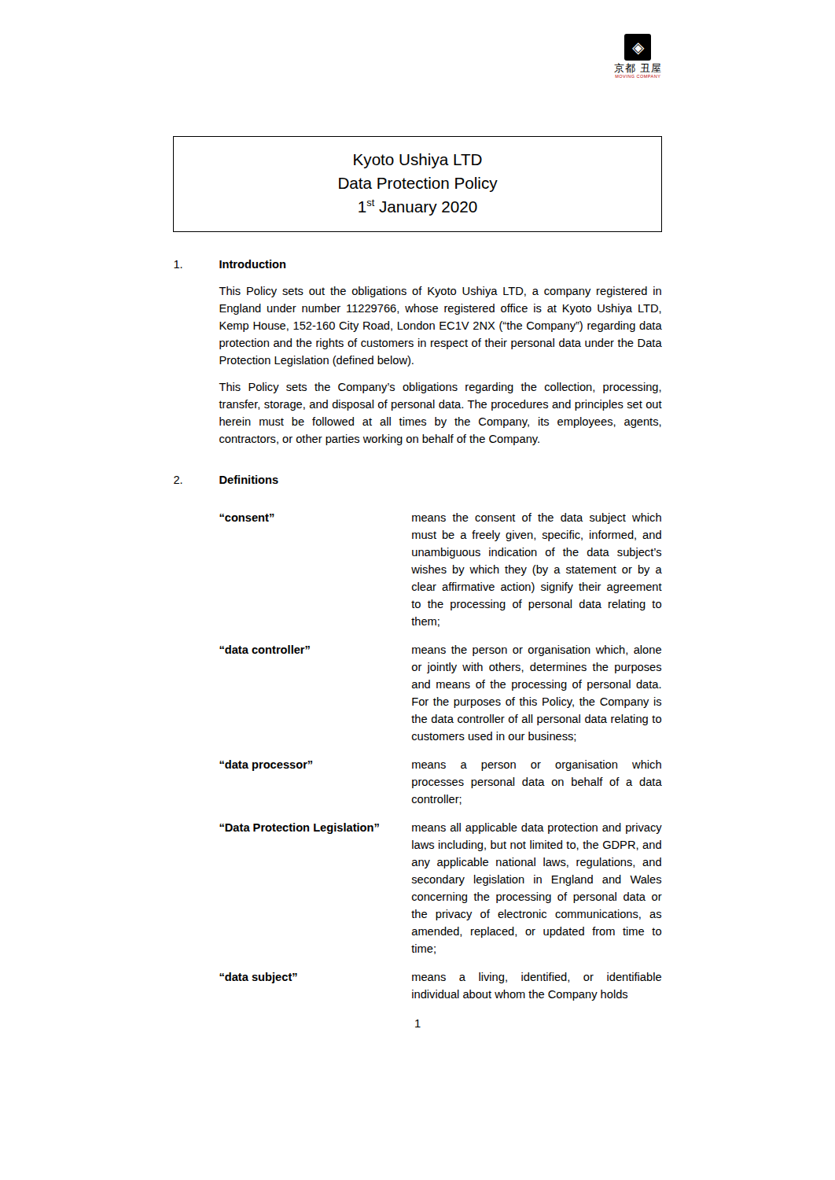◈
京都 丑屋
MOVING COMPANY
Kyoto Ushiya LTD Data Protection Policy 1st January 2020
1. Introduction
This Policy sets out the obligations of Kyoto Ushiya LTD, a company registered in England under number 11229766, whose registered office is at Kyoto Ushiya LTD, Kemp House, 152-160 City Road, London EC1V 2NX (“the Company”) regarding data protection and the rights of customers in respect of their personal data under the Data Protection Legislation (defined below).
This Policy sets the Company’s obligations regarding the collection, processing, transfer, storage, and disposal of personal data. The procedures and principles set out herein must be followed at all times by the Company, its employees, agents, contractors, or other parties working on behalf of the Company.
2. Definitions
“consent”
means the consent of the data subject which must be a freely given, specific, informed, and unambiguous indication of the data subject’s wishes by which they (by a statement or by a clear affirmative action) signify their agreement to the processing of personal data relating to them;
“data controller”
means the person or organisation which, alone or jointly with others, determines the purposes and means of the processing of personal data. For the purposes of this Policy, the Company is the data controller of all personal data relating to customers used in our business;
“data processor”
means a person or organisation which processes personal data on behalf of a data controller;
“Data Protection Legislation”
means all applicable data protection and privacy laws including, but not limited to, the GDPR, and any applicable national laws, regulations, and secondary legislation in England and Wales concerning the processing of personal data or the privacy of electronic communications, as amended, replaced, or updated from time to time;
“data subject”
means a living, identified, or identifiable individual about whom the Company holds
1